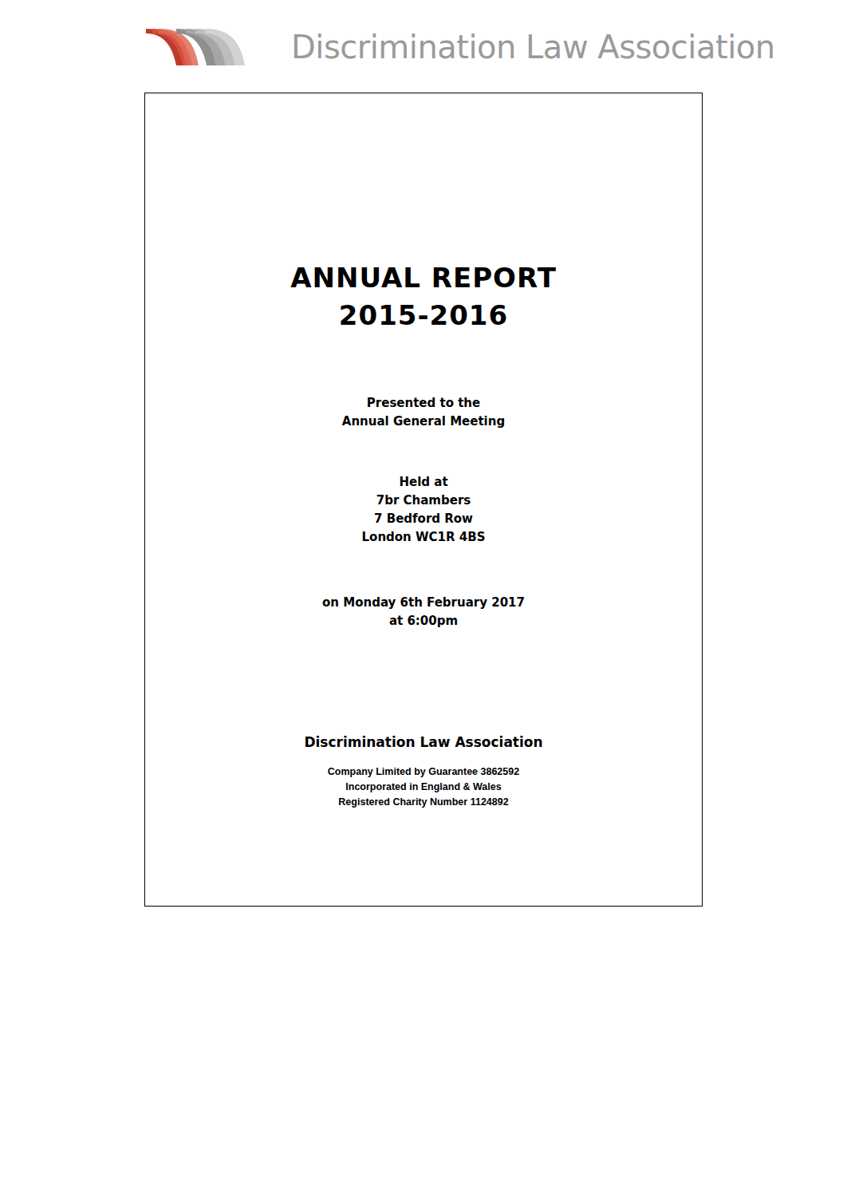Discrimination Law Association
ANNUAL REPORT2015-2016
Presented to the
Annual General Meeting
Held at
7br Chambers
7 Bedford Row
London WC1R 4BS
on Monday 6th February 2017
at 6:00pm
Discrimination Law Association
Company Limited by Guarantee 3862592
Incorporated in England & Wales
Registered Charity Number 1124892